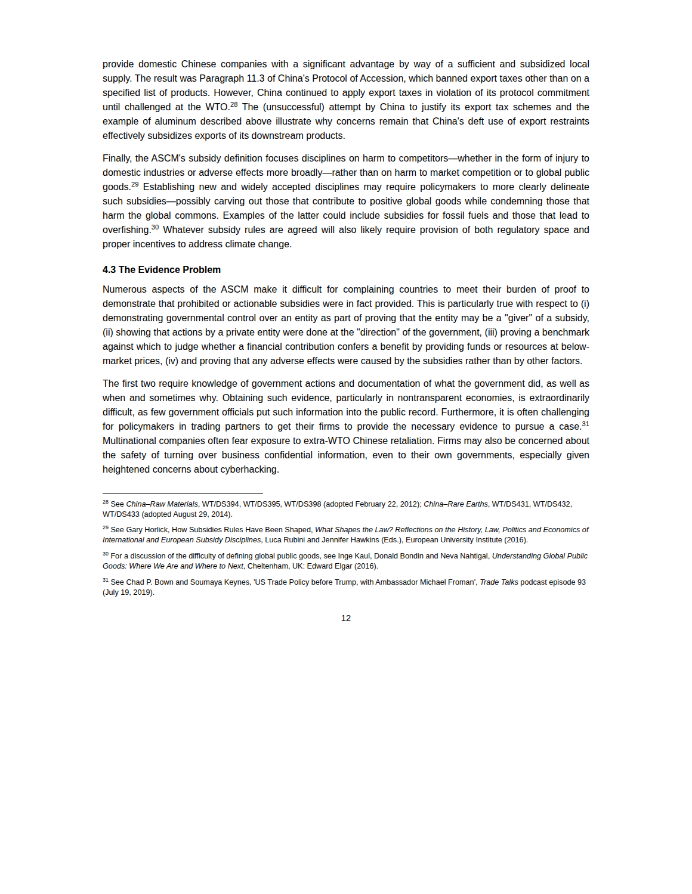provide domestic Chinese companies with a significant advantage by way of a sufficient and subsidized local supply. The result was Paragraph 11.3 of China's Protocol of Accession, which banned export taxes other than on a specified list of products. However, China continued to apply export taxes in violation of its protocol commitment until challenged at the WTO.28 The (unsuccessful) attempt by China to justify its export tax schemes and the example of aluminum described above illustrate why concerns remain that China's deft use of export restraints effectively subsidizes exports of its downstream products.
Finally, the ASCM's subsidy definition focuses disciplines on harm to competitors—whether in the form of injury to domestic industries or adverse effects more broadly—rather than on harm to market competition or to global public goods.29 Establishing new and widely accepted disciplines may require policymakers to more clearly delineate such subsidies—possibly carving out those that contribute to positive global goods while condemning those that harm the global commons. Examples of the latter could include subsidies for fossil fuels and those that lead to overfishing.30 Whatever subsidy rules are agreed will also likely require provision of both regulatory space and proper incentives to address climate change.
4.3 The Evidence Problem
Numerous aspects of the ASCM make it difficult for complaining countries to meet their burden of proof to demonstrate that prohibited or actionable subsidies were in fact provided. This is particularly true with respect to (i) demonstrating governmental control over an entity as part of proving that the entity may be a "giver" of a subsidy, (ii) showing that actions by a private entity were done at the "direction" of the government, (iii) proving a benchmark against which to judge whether a financial contribution confers a benefit by providing funds or resources at below-market prices, (iv) and proving that any adverse effects were caused by the subsidies rather than by other factors.
The first two require knowledge of government actions and documentation of what the government did, as well as when and sometimes why. Obtaining such evidence, particularly in nontransparent economies, is extraordinarily difficult, as few government officials put such information into the public record. Furthermore, it is often challenging for policymakers in trading partners to get their firms to provide the necessary evidence to pursue a case.31 Multinational companies often fear exposure to extra-WTO Chinese retaliation. Firms may also be concerned about the safety of turning over business confidential information, even to their own governments, especially given heightened concerns about cyberhacking.
28 See China–Raw Materials, WT/DS394, WT/DS395, WT/DS398 (adopted February 22, 2012); China–Rare Earths, WT/DS431, WT/DS432, WT/DS433 (adopted August 29, 2014).
29 See Gary Horlick, How Subsidies Rules Have Been Shaped, What Shapes the Law? Reflections on the History, Law, Politics and Economics of International and European Subsidy Disciplines, Luca Rubini and Jennifer Hawkins (Eds.), European University Institute (2016).
30 For a discussion of the difficulty of defining global public goods, see Inge Kaul, Donald Bondin and Neva Nahtigal, Understanding Global Public Goods: Where We Are and Where to Next, Cheltenham, UK: Edward Elgar (2016).
31 See Chad P. Bown and Soumaya Keynes, 'US Trade Policy before Trump, with Ambassador Michael Froman', Trade Talks podcast episode 93 (July 19, 2019).
12